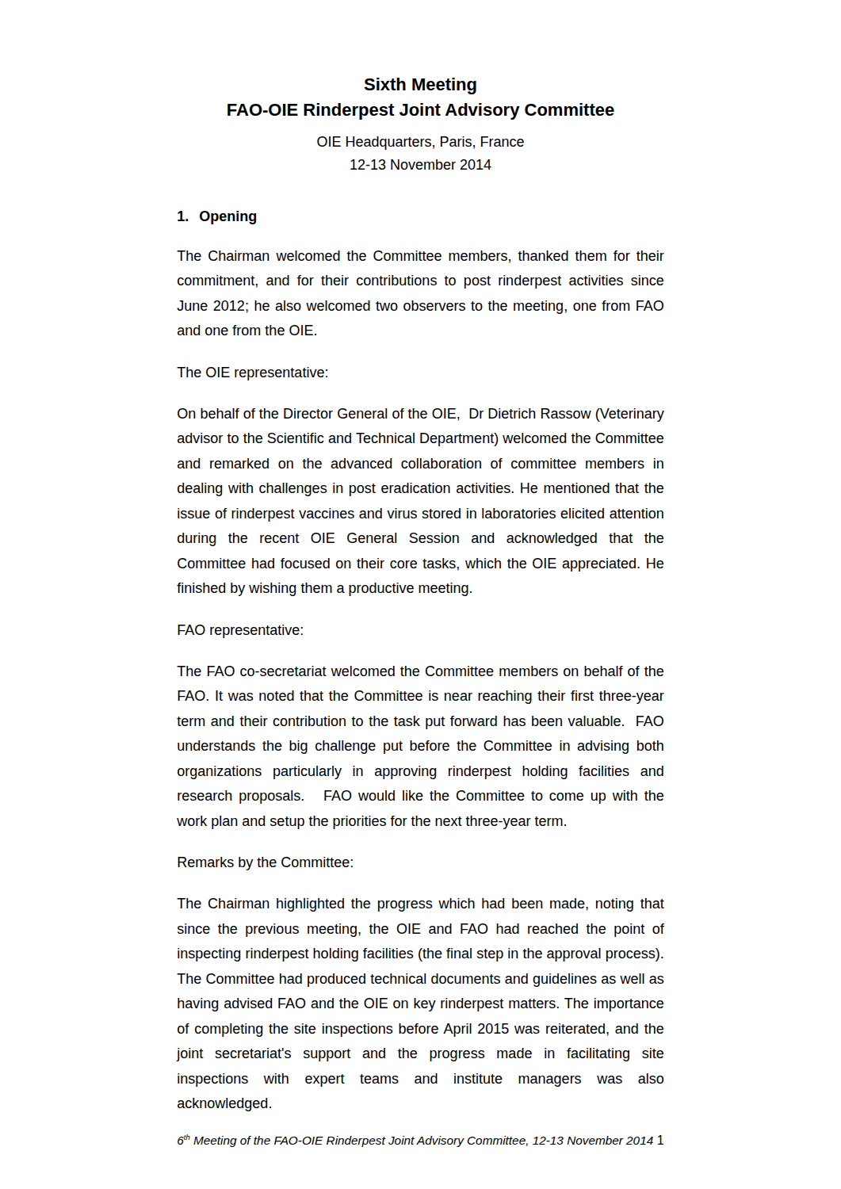Sixth Meeting
FAO-OIE Rinderpest Joint Advisory Committee
OIE Headquarters, Paris, France
12-13 November 2014
1. Opening
The Chairman welcomed the Committee members, thanked them for their commitment, and for their contributions to post rinderpest activities since June 2012; he also welcomed two observers to the meeting, one from FAO and one from the OIE.
The OIE representative:
On behalf of the Director General of the OIE, Dr Dietrich Rassow (Veterinary advisor to the Scientific and Technical Department) welcomed the Committee and remarked on the advanced collaboration of committee members in dealing with challenges in post eradication activities. He mentioned that the issue of rinderpest vaccines and virus stored in laboratories elicited attention during the recent OIE General Session and acknowledged that the Committee had focused on their core tasks, which the OIE appreciated. He finished by wishing them a productive meeting.
FAO representative:
The FAO co-secretariat welcomed the Committee members on behalf of the FAO. It was noted that the Committee is near reaching their first three-year term and their contribution to the task put forward has been valuable. FAO understands the big challenge put before the Committee in advising both organizations particularly in approving rinderpest holding facilities and research proposals. FAO would like the Committee to come up with the work plan and setup the priorities for the next three-year term.
Remarks by the Committee:
The Chairman highlighted the progress which had been made, noting that since the previous meeting, the OIE and FAO had reached the point of inspecting rinderpest holding facilities (the final step in the approval process). The Committee had produced technical documents and guidelines as well as having advised FAO and the OIE on key rinderpest matters. The importance of completing the site inspections before April 2015 was reiterated, and the joint secretariat's support and the progress made in facilitating site inspections with expert teams and institute managers was also acknowledged.
6th Meeting of the FAO-OIE Rinderpest Joint Advisory Committee, 12-13 November 2014 1